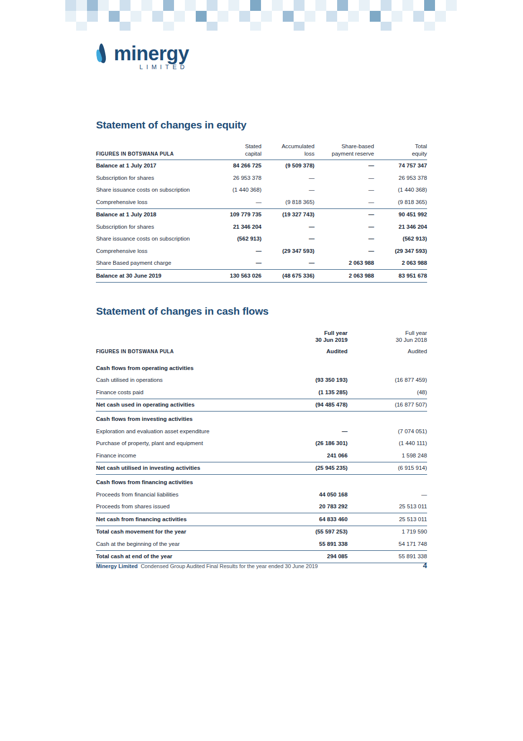minergy
LIMITED
Statement of changes in equity
| FIGURES IN BOTSWANA PULA | Stated capital | Accumulated loss | Share-based payment reserve | Total equity |
| --- | --- | --- | --- | --- |
| Balance at 1 July 2017 | 84 266 725 | (9 509 378) | — | 74 757 347 |
| Subscription for shares | 26 953 378 | — | — | 26 953 378 |
| Share issuance costs on subscription | (1 440 368) | — | — | (1 440 368) |
| Comprehensive loss | — | (9 818 365) | — | (9 818 365) |
| Balance at 1 July 2018 | 109 779 735 | (19 327 743) | — | 90 451 992 |
| Subscription for shares | 21 346 204 | — | — | 21 346 204 |
| Share issuance costs on subscription | (562 913) | — | — | (562 913) |
| Comprehensive loss | — | (29 347 593) | — | (29 347 593) |
| Share Based payment charge | — | — | 2 063 988 | 2 063 988 |
| Balance at 30 June 2019 | 130 563 026 | (48 675 336) | 2 063 988 | 83 951 678 |
Statement of changes in cash flows
| | Full year 30 Jun 2019 | Full year 30 Jun 2018 |
| --- | --- | --- |
| FIGURES IN BOTSWANA PULA | Audited | Audited |
| Cash flows from operating activities | | |
| Cash utilised in operations | (93 350 193) | (16 877 459) |
| Finance costs paid | (1 135 285) | (48) |
| Net cash used in operating activities | (94 485 478) | (16 877 507) |
| Cash flows from investing activities | | |
| Exploration and evaluation asset expenditure | — | (7 074 051) |
| Purchase of property, plant and equipment | (26 186 301) | (1 440 111) |
| Finance income | 241 066 | 1 598 248 |
| Net cash utilised in investing activities | (25 945 235) | (6 915 914) |
| Cash flows from financing activities | | |
| Proceeds from financial liabilities | 44 050 168 | — |
| Proceeds from shares issued | 20 783 292 | 25 513 011 |
| Net cash from financing activities | 64 833 460 | 25 513 011 |
| Total cash movement for the year | (55 597 253) | 1 719 590 |
| Cash at the beginning of the year | 55 891 338 | 54 171 748 |
| Total cash at end of the year | 294 085 | 55 891 338 |
Minergy Limited Condensed Group Audited Final Results for the year ended 30 June 2019
4